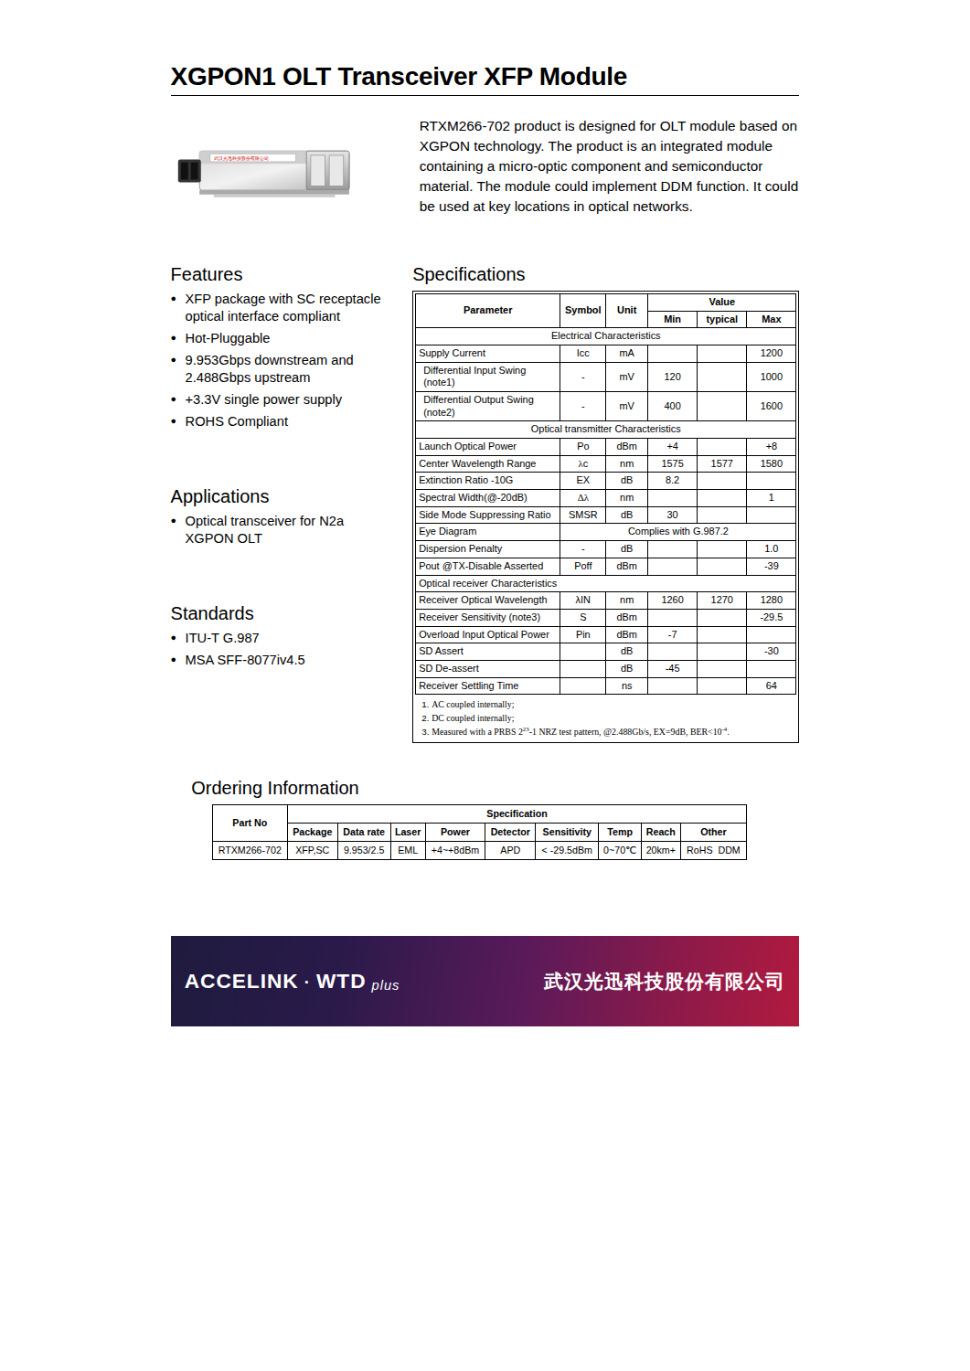XGPON1 OLT Transceiver XFP Module
RTXM266-702 product is designed for OLT module based on XGPON technology. The product is an integrated module containing a micro-optic component and semiconductor material. The module could implement DDM function. It could be used at key locations in optical networks.
Features
XFP package with SC receptacle optical interface compliant
Hot-Pluggable
9.953Gbps downstream and 2.488Gbps upstream
+3.3V single power supply
ROHS Compliant
Applications
Optical transceiver for N2a XGPON OLT
Standards
ITU-T G.987
MSA SFF-8077iv4.5
Specifications
| Parameter | Symbol | Unit | Value |
| --- | --- | --- | --- |
| Min | typical | Max |
| Electrical Characteristics |
| Supply Current | Icc | mA | | | 1200 |
| Differential Input Swing (note1) | - | mV | 120 | | 1000 |
| Differential Output Swing (note2) | - | mV | 400 | | 1600 |
| Optical transmitter Characteristics |
| Launch Optical Power | Po | dBm | +4 | | +8 |
| Center Wavelength Range | λ c | nm | 1575 | 1577 | 1580 |
| Extinction Ratio -10G | EX | dB | 8.2 | | |
| Spectral Width(@-20dB) | Δλ | nm | | | 1 |
| Side Mode Suppressing Ratio | SMSR | dB | 30 | | |
| Eye Diagram | Complies with G.987.2 |
| Dispersion Penalty | - | dB | | | 1.0 |
| Pout @TX-Disable Asserted | Poff | dBm | | | -39 |
| Optical receiver Characteristics |
| Receiver Optical Wavelength | λIN | nm | 1260 | 1270 | 1280 |
| Receiver Sensitivity (note3) | S | dBm | | | -29.5 |
| Overload Input Optical Power | Pin | dBm | -7 | | |
| SD Assert | | dB | | | -30 |
| SD De-assert | | dB | -45 | | |
| Receiver Settling Time | | ns | | | 64 |
AC coupled internally;
DC coupled internally;
Measured with a PRBS 223-1 NRZ test pattern, @2.488Gb/s, EX=9dB, BER<10-4.
Ordering Information
| Part No | Specification |
| --- | --- |
| Package | Data rate | Laser | Power | Detector | Sensitivity | Temp | Reach | Other |
| RTXM266-702 | XFP,SC | 9.953/2.5 | EML | +4~+8dBm | APD | < -29.5dBm | 0~70℃ | 20km+ | RoHS DDM |
ACCELINK · WTD plus
武汉光迅科技股份有限公司